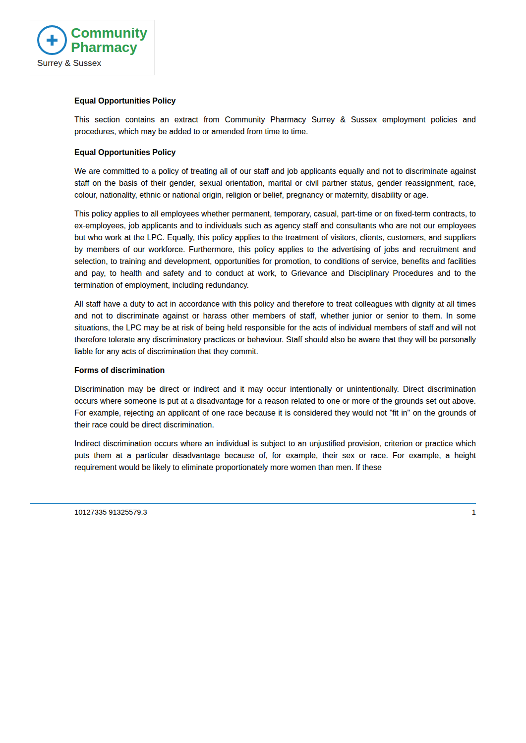Community Pharmacy
Surrey & Sussex
Equal Opportunities Policy
This section contains an extract from Community Pharmacy Surrey & Sussex employment policies and procedures, which may be added to or amended from time to time.
1.1
Equal Opportunities Policy
We are committed to a policy of treating all of our staff and job applicants equally and not to discriminate against staff on the basis of their gender, sexual orientation, marital or civil partner status, gender reassignment, race, colour, nationality, ethnic or national origin, religion or belief, pregnancy or maternity, disability or age.
This policy applies to all employees whether permanent, temporary, casual, part-time or on fixed-term contracts, to ex-employees, job applicants and to individuals such as agency staff and consultants who are not our employees but who work at the LPC. Equally, this policy applies to the treatment of visitors, clients, customers, and suppliers by members of our workforce. Furthermore, this policy applies to the advertising of jobs and recruitment and selection, to training and development, opportunities for promotion, to conditions of service, benefits and facilities and pay, to health and safety and to conduct at work, to Grievance and Disciplinary Procedures and to the termination of employment, including redundancy.
All staff have a duty to act in accordance with this policy and therefore to treat colleagues with dignity at all times and not to discriminate against or harass other members of staff, whether junior or senior to them. In some situations, the LPC may be at risk of being held responsible for the acts of individual members of staff and will not therefore tolerate any discriminatory practices or behaviour. Staff should also be aware that they will be personally liable for any acts of discrimination that they commit.
Forms of discrimination
Discrimination may be direct or indirect and it may occur intentionally or unintentionally. Direct discrimination occurs where someone is put at a disadvantage for a reason related to one or more of the grounds set out above. For example, rejecting an applicant of one race because it is considered they would not "fit in" on the grounds of their race could be direct discrimination.
Indirect discrimination occurs where an individual is subject to an unjustified provision, criterion or practice which puts them at a particular disadvantage because of, for example, their sex or race. For example, a height requirement would be likely to eliminate proportionately more women than men. If these
10127335 91325579.3 1